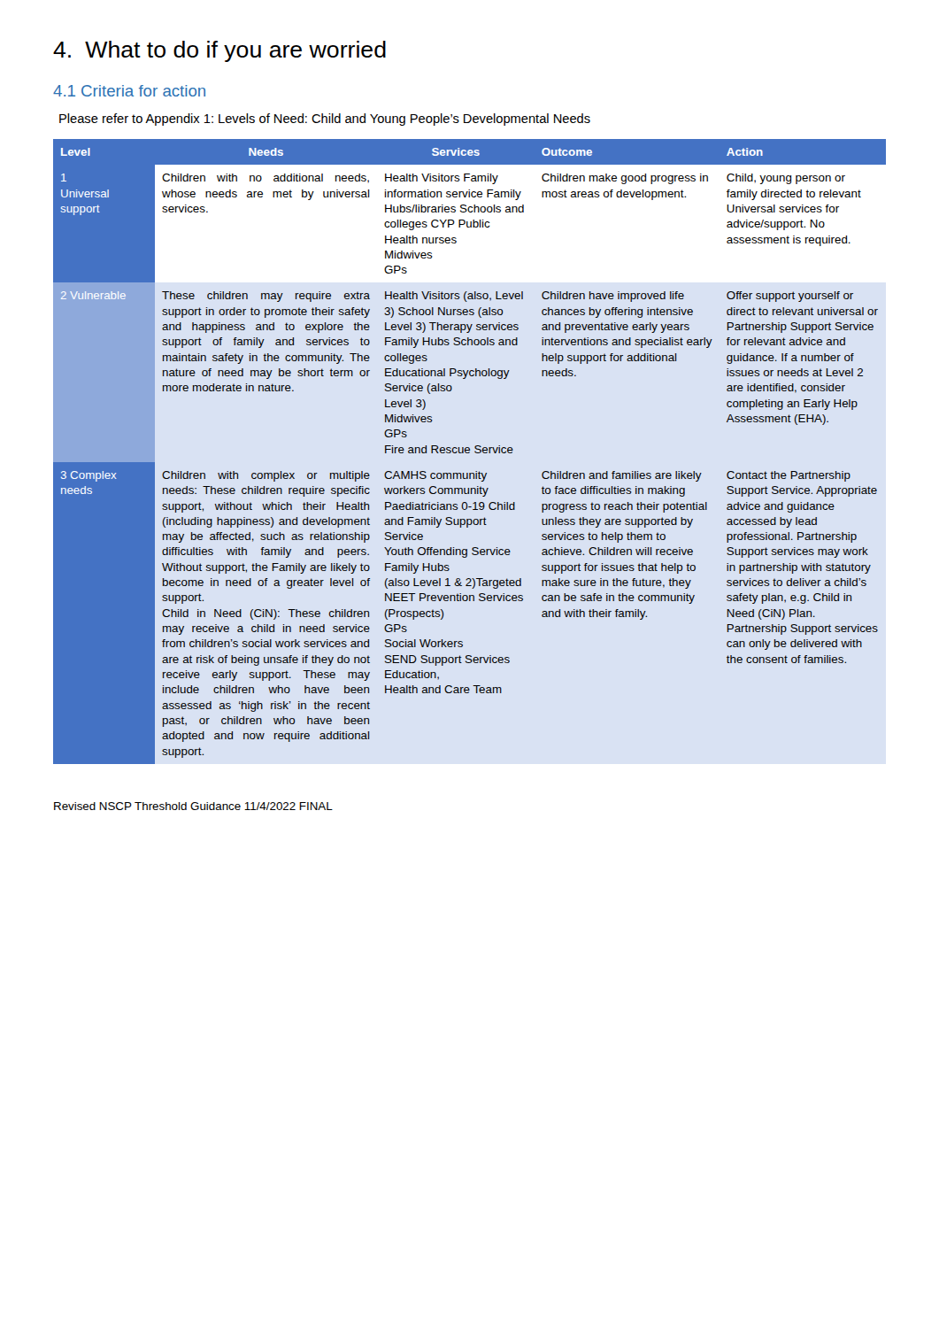4. What to do if you are worried
4.1 Criteria for action
Please refer to Appendix 1: Levels of Need: Child and Young People’s Developmental Needs
| Level | Needs | Services | Outcome | Action |
| --- | --- | --- | --- | --- |
| 1 Universal support | Children with no additional needs, whose needs are met by universal services. | Health Visitors Family information service Family Hubs/libraries Schools and colleges CYP Public Health nurses Midwives GPs | Children make good progress in most areas of development. | Child, young person or family directed to relevant Universal services for advice/support. No assessment is required. |
| 2 Vulnerable | These children may require extra support in order to promote their safety and happiness and to explore the support of family and services to maintain safety in the community. The nature of need may be short term or more moderate in nature. | Health Visitors (also, Level 3) School Nurses (also Level 3) Therapy services Family Hubs Schools and colleges Educational Psychology Service (also Level 3) Midwives GPs Fire and Rescue Service | Children have improved life chances by offering intensive and preventative early years interventions and specialist early help support for additional needs. | Offer support yourself or direct to relevant universal or Partnership Support Service for relevant advice and guidance. If a number of issues or needs at Level 2 are identified, consider completing an Early Help Assessment (EHA). |
| 3 Complex needs | Children with complex or multiple needs: These children require specific support, without which their Health (including happiness) and development may be affected, such as relationship difficulties with family and peers. Without support, the Family are likely to become in need of a greater level of support. Child in Need (CiN): These children may receive a child in need service from children’s social work services and are at risk of being unsafe if they do not receive early support. These may include children who have been assessed as ‘high risk’ in the recent past, or children who have been adopted and now require additional support. | CAMHS community workers Community Paediatricians 0-19 Child and Family Support Service Youth Offending Service Family Hubs (also Level 1 & 2)Targeted NEET Prevention Services (Prospects) GPs Social Workers SEND Support Services Education, Health and Care Team | Children and families are likely to face difficulties in making progress to reach their potential unless they are supported by services to help them to achieve. Children will receive support for issues that help to make sure in the future, they can be safe in the community and with their family. | Contact the Partnership Support Service. Appropriate advice and guidance accessed by lead professional. Partnership Support services may work in partnership with statutory services to deliver a child’s safety plan, e.g. Child in Need (CiN) Plan. Partnership Support services can only be delivered with the consent of families. |
Revised NSCP Threshold Guidance 11/4/2022 FINAL